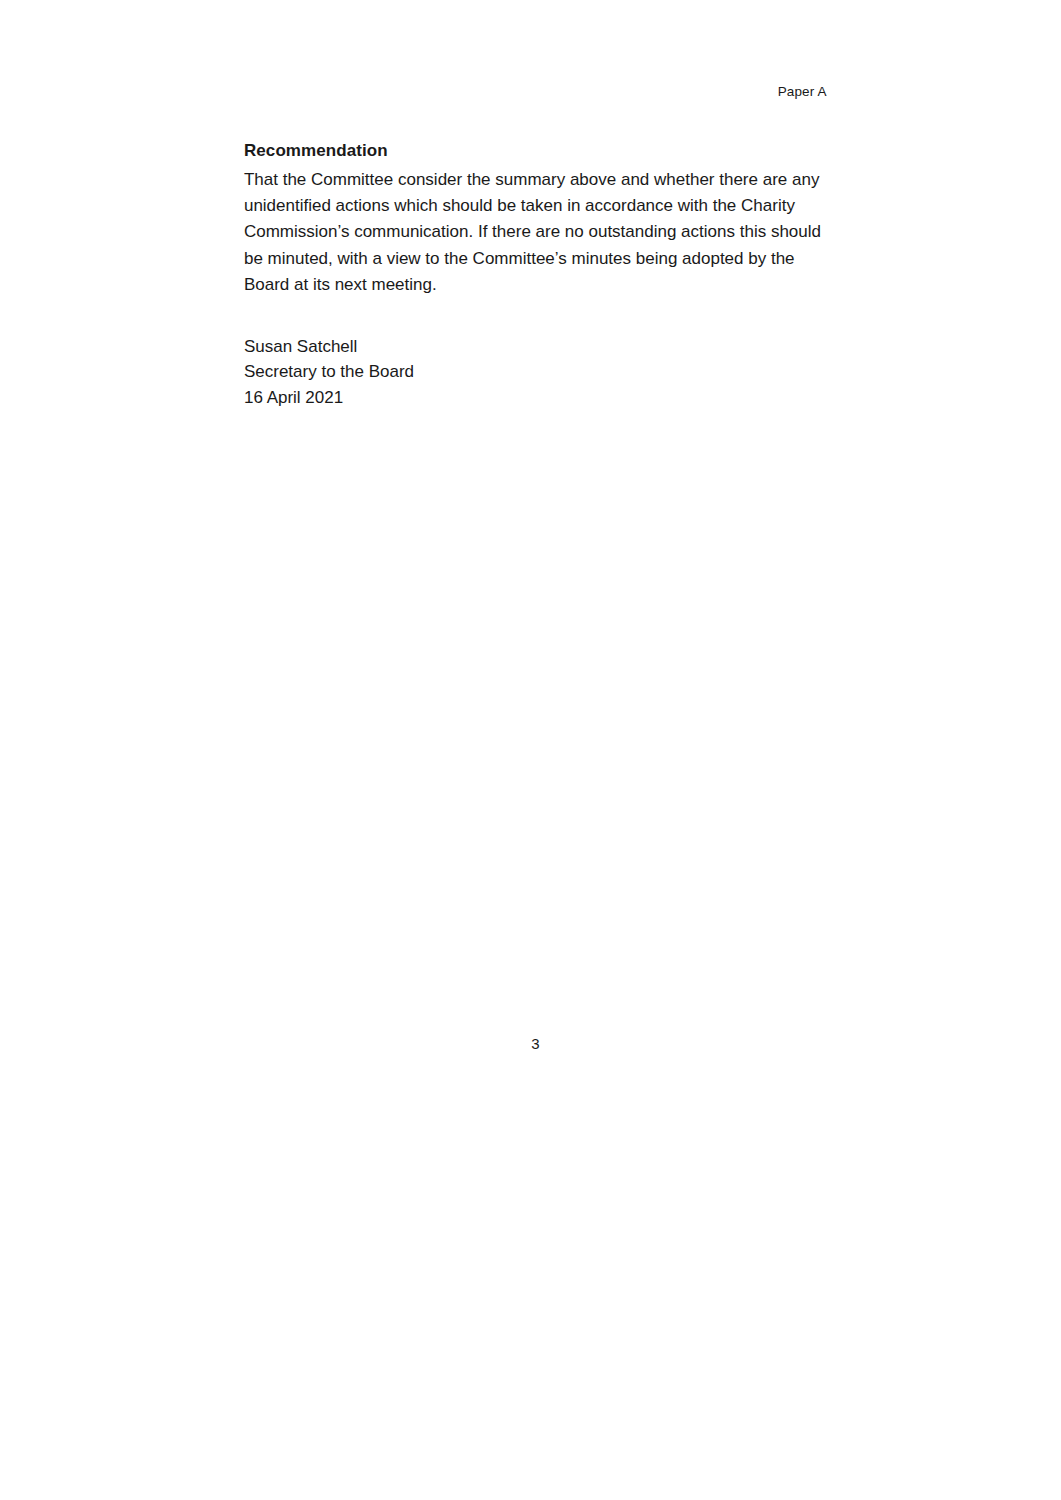Paper A
Recommendation
That the Committee consider the summary above and whether there are any unidentified actions which should be taken in accordance with the Charity Commission’s communication. If there are no outstanding actions this should be minuted, with a view to the Committee’s minutes being adopted by the Board at its next meeting.
Susan Satchell
Secretary to the Board
16 April 2021
3